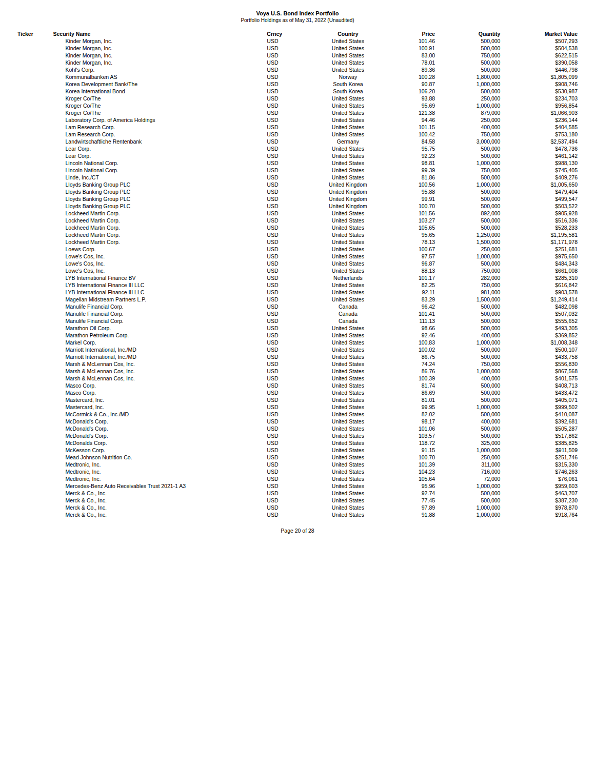Voya U.S. Bond Index Portfolio
Portfolio Holdings as of May 31, 2022 (Unaudited)
| Ticker | Security Name | Crncy | Country | Price | Quantity | Market Value |
| --- | --- | --- | --- | --- | --- | --- |
| | Kinder Morgan, Inc. | USD | United States | 101.46 | 500,000 | $507,293 |
| | Kinder Morgan, Inc. | USD | United States | 100.91 | 500,000 | $504,538 |
| | Kinder Morgan, Inc. | USD | United States | 83.00 | 750,000 | $622,515 |
| | Kinder Morgan, Inc. | USD | United States | 78.01 | 500,000 | $390,058 |
| | Kohl's Corp. | USD | United States | 89.36 | 500,000 | $446,798 |
| | Kommunalbanken AS | USD | Norway | 100.28 | 1,800,000 | $1,805,099 |
| | Korea Development Bank/The | USD | South Korea | 90.87 | 1,000,000 | $908,746 |
| | Korea International Bond | USD | South Korea | 106.20 | 500,000 | $530,987 |
| | Kroger Co/The | USD | United States | 93.88 | 250,000 | $234,703 |
| | Kroger Co/The | USD | United States | 95.69 | 1,000,000 | $956,854 |
| | Kroger Co/The | USD | United States | 121.38 | 879,000 | $1,066,903 |
| | Laboratory Corp. of America Holdings | USD | United States | 94.46 | 250,000 | $236,144 |
| | Lam Research Corp. | USD | United States | 101.15 | 400,000 | $404,585 |
| | Lam Research Corp. | USD | United States | 100.42 | 750,000 | $753,180 |
| | Landwirtschaftliche Rentenbank | USD | Germany | 84.58 | 3,000,000 | $2,537,494 |
| | Lear Corp. | USD | United States | 95.75 | 500,000 | $478,736 |
| | Lear Corp. | USD | United States | 92.23 | 500,000 | $461,142 |
| | Lincoln National Corp. | USD | United States | 98.81 | 1,000,000 | $988,130 |
| | Lincoln National Corp. | USD | United States | 99.39 | 750,000 | $745,405 |
| | Linde, Inc./CT | USD | United States | 81.86 | 500,000 | $409,276 |
| | Lloyds Banking Group PLC | USD | United Kingdom | 100.56 | 1,000,000 | $1,005,650 |
| | Lloyds Banking Group PLC | USD | United Kingdom | 95.88 | 500,000 | $479,404 |
| | Lloyds Banking Group PLC | USD | United Kingdom | 99.91 | 500,000 | $499,547 |
| | Lloyds Banking Group PLC | USD | United Kingdom | 100.70 | 500,000 | $503,522 |
| | Lockheed Martin Corp. | USD | United States | 101.56 | 892,000 | $905,928 |
| | Lockheed Martin Corp. | USD | United States | 103.27 | 500,000 | $516,336 |
| | Lockheed Martin Corp. | USD | United States | 105.65 | 500,000 | $528,233 |
| | Lockheed Martin Corp. | USD | United States | 95.65 | 1,250,000 | $1,195,581 |
| | Lockheed Martin Corp. | USD | United States | 78.13 | 1,500,000 | $1,171,978 |
| | Loews Corp. | USD | United States | 100.67 | 250,000 | $251,681 |
| | Lowe's Cos, Inc. | USD | United States | 97.57 | 1,000,000 | $975,650 |
| | Lowe's Cos, Inc. | USD | United States | 96.87 | 500,000 | $484,343 |
| | Lowe's Cos, Inc. | USD | United States | 88.13 | 750,000 | $661,008 |
| | LYB International Finance BV | USD | Netherlands | 101.17 | 282,000 | $285,310 |
| | LYB International Finance III LLC | USD | United States | 82.25 | 750,000 | $616,842 |
| | LYB International Finance III LLC | USD | United States | 92.11 | 981,000 | $903,578 |
| | Magellan Midstream Partners L.P. | USD | United States | 83.29 | 1,500,000 | $1,249,414 |
| | Manulife Financial Corp. | USD | Canada | 96.42 | 500,000 | $482,098 |
| | Manulife Financial Corp. | USD | Canada | 101.41 | 500,000 | $507,032 |
| | Manulife Financial Corp. | USD | Canada | 111.13 | 500,000 | $555,652 |
| | Marathon Oil Corp. | USD | United States | 98.66 | 500,000 | $493,305 |
| | Marathon Petroleum Corp. | USD | United States | 92.46 | 400,000 | $369,852 |
| | Markel Corp. | USD | United States | 100.83 | 1,000,000 | $1,008,348 |
| | Marriott International, Inc./MD | USD | United States | 100.02 | 500,000 | $500,107 |
| | Marriott International, Inc./MD | USD | United States | 86.75 | 500,000 | $433,758 |
| | Marsh & McLennan Cos, Inc. | USD | United States | 74.24 | 750,000 | $556,830 |
| | Marsh & McLennan Cos, Inc. | USD | United States | 86.76 | 1,000,000 | $867,568 |
| | Marsh & McLennan Cos, Inc. | USD | United States | 100.39 | 400,000 | $401,575 |
| | Masco Corp. | USD | United States | 81.74 | 500,000 | $408,713 |
| | Masco Corp. | USD | United States | 86.69 | 500,000 | $433,472 |
| | Mastercard, Inc. | USD | United States | 81.01 | 500,000 | $405,071 |
| | Mastercard, Inc. | USD | United States | 99.95 | 1,000,000 | $999,502 |
| | McCormick & Co., Inc./MD | USD | United States | 82.02 | 500,000 | $410,087 |
| | McDonald's Corp. | USD | United States | 98.17 | 400,000 | $392,681 |
| | McDonald's Corp. | USD | United States | 101.06 | 500,000 | $505,287 |
| | McDonald's Corp. | USD | United States | 103.57 | 500,000 | $517,862 |
| | McDonalds Corp. | USD | United States | 118.72 | 325,000 | $385,825 |
| | McKesson Corp. | USD | United States | 91.15 | 1,000,000 | $911,509 |
| | Mead Johnson Nutrition Co. | USD | United States | 100.70 | 250,000 | $251,746 |
| | Medtronic, Inc. | USD | United States | 101.39 | 311,000 | $315,330 |
| | Medtronic, Inc. | USD | United States | 104.23 | 716,000 | $746,263 |
| | Medtronic, Inc. | USD | United States | 105.64 | 72,000 | $76,061 |
| | Mercedes-Benz Auto Receivables Trust 2021-1 A3 | USD | United States | 95.96 | 1,000,000 | $959,603 |
| | Merck & Co., Inc. | USD | United States | 92.74 | 500,000 | $463,707 |
| | Merck & Co., Inc. | USD | United States | 77.45 | 500,000 | $387,230 |
| | Merck & Co., Inc. | USD | United States | 97.89 | 1,000,000 | $978,870 |
| | Merck & Co., Inc. | USD | United States | 91.88 | 1,000,000 | $918,764 |
Page 20 of 28